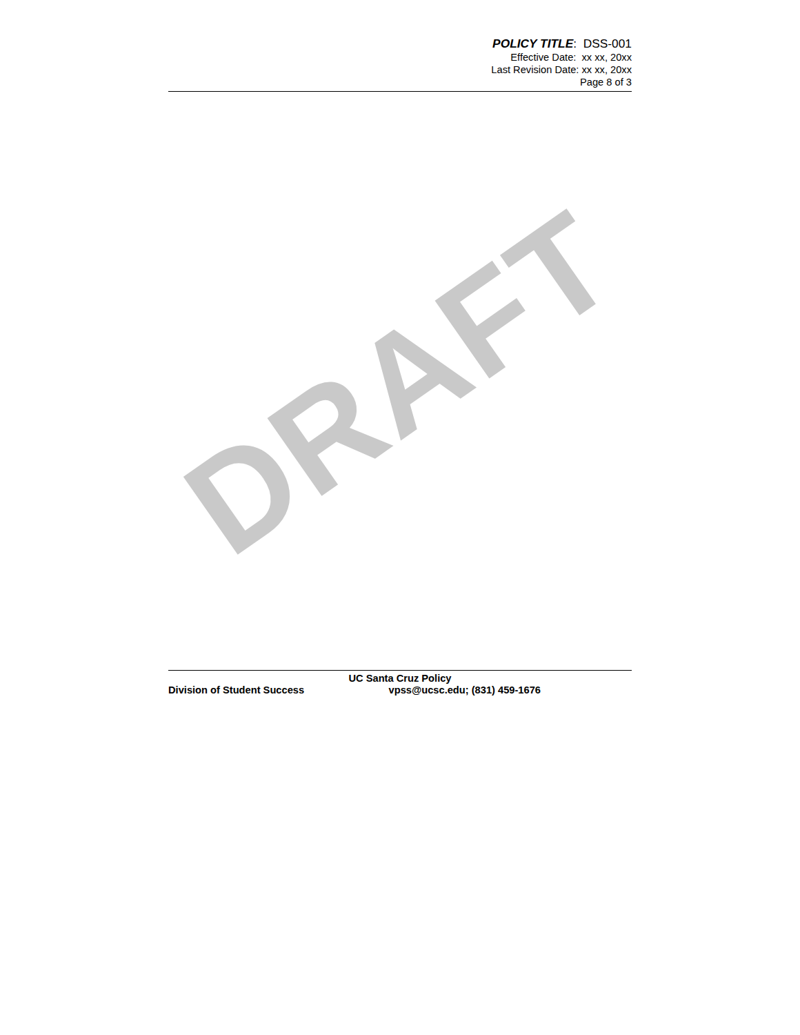POLICY TITLE: DSS-001
Effective Date: xx xx, 20xx
Last Revision Date: xx xx, 20xx
Page 8 of 3
DRAFT
UC Santa Cruz Policy
Division of Student Success vpss@ucsc.edu; (831) 459-1676